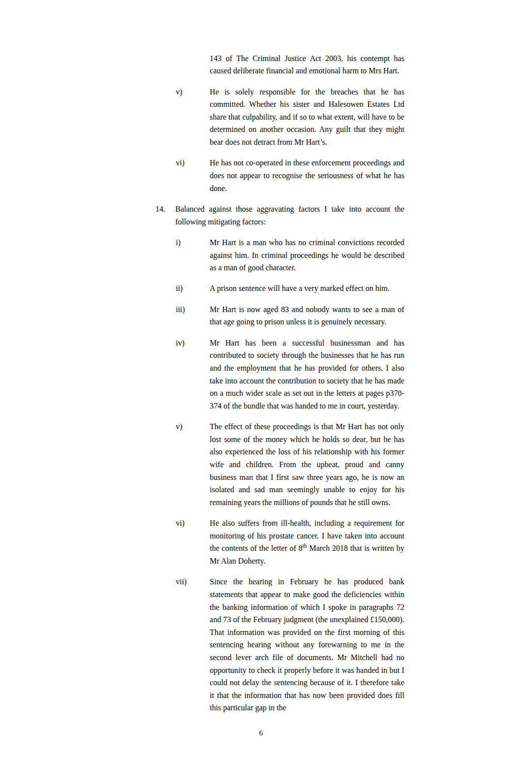143 of The Criminal Justice Act 2003, his contempt has caused deliberate financial and emotional harm to Mrs Hart.
v) He is solely responsible for the breaches that he has committed. Whether his sister and Halesowen Estates Ltd share that culpability, and if so to what extent, will have to be determined on another occasion. Any guilt that they might bear does not detract from Mr Hart’s.
vi) He has not co-operated in these enforcement proceedings and does not appear to recognise the seriousness of what he has done.
14. Balanced against those aggravating factors I take into account the following mitigating factors:
i) Mr Hart is a man who has no criminal convictions recorded against him. In criminal proceedings he would be described as a man of good character.
ii) A prison sentence will have a very marked effect on him.
iii) Mr Hart is now aged 83 and nobody wants to see a man of that age going to prison unless it is genuinely necessary.
iv) Mr Hart has been a successful businessman and has contributed to society through the businesses that he has run and the employment that he has provided for others. I also take into account the contribution to society that he has made on a much wider scale as set out in the letters at pages p370-374 of the bundle that was handed to me in court, yesterday.
v) The effect of these proceedings is that Mr Hart has not only lost some of the money which he holds so dear, but he has also experienced the loss of his relationship with his former wife and children. From the upbeat, proud and canny business man that I first saw three years ago, he is now an isolated and sad man seemingly unable to enjoy for his remaining years the millions of pounds that he still owns.
vi) He also suffers from ill-health, including a requirement for monitoring of his prostate cancer. I have taken into account the contents of the letter of 8th March 2018 that is written by Mr Alan Doherty.
vii) Since the hearing in February he has produced bank statements that appear to make good the deficiencies within the banking information of which I spoke in paragraphs 72 and 73 of the February judgment (the unexplained £150,000). That information was provided on the first morning of this sentencing hearing without any forewarning to me in the second lever arch file of documents. Mr Mitchell had no opportunity to check it properly before it was handed in but I could not delay the sentencing because of it. I therefore take it that the information that has now been provided does fill this particular gap in the
6